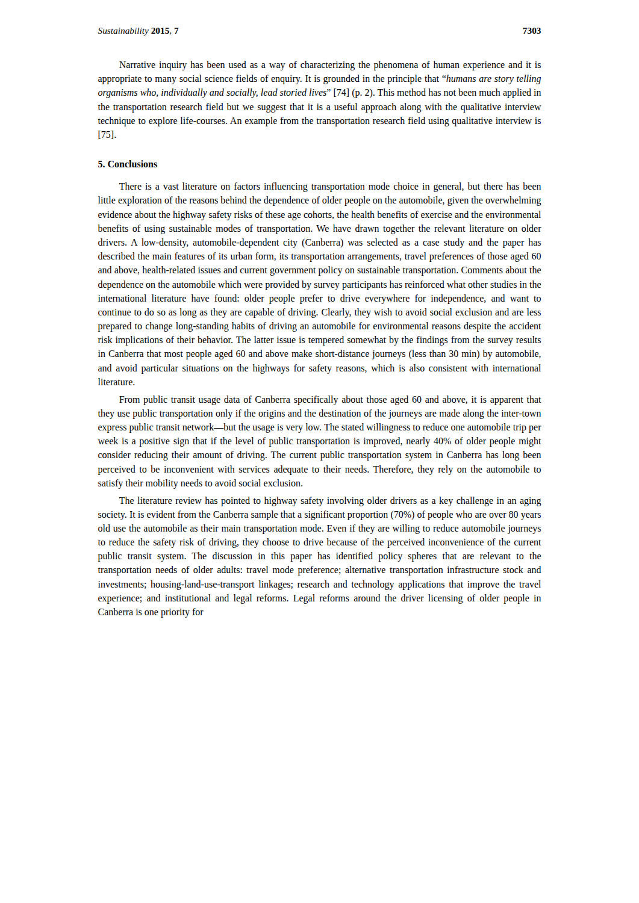Sustainability 2015, 7
7303
Narrative inquiry has been used as a way of characterizing the phenomena of human experience and it is appropriate to many social science fields of enquiry. It is grounded in the principle that “humans are story telling organisms who, individually and socially, lead storied lives” [74] (p. 2). This method has not been much applied in the transportation research field but we suggest that it is a useful approach along with the qualitative interview technique to explore life-courses. An example from the transportation research field using qualitative interview is [75].
5. Conclusions
There is a vast literature on factors influencing transportation mode choice in general, but there has been little exploration of the reasons behind the dependence of older people on the automobile, given the overwhelming evidence about the highway safety risks of these age cohorts, the health benefits of exercise and the environmental benefits of using sustainable modes of transportation. We have drawn together the relevant literature on older drivers. A low-density, automobile-dependent city (Canberra) was selected as a case study and the paper has described the main features of its urban form, its transportation arrangements, travel preferences of those aged 60 and above, health-related issues and current government policy on sustainable transportation. Comments about the dependence on the automobile which were provided by survey participants has reinforced what other studies in the international literature have found: older people prefer to drive everywhere for independence, and want to continue to do so as long as they are capable of driving. Clearly, they wish to avoid social exclusion and are less prepared to change long-standing habits of driving an automobile for environmental reasons despite the accident risk implications of their behavior. The latter issue is tempered somewhat by the findings from the survey results in Canberra that most people aged 60 and above make short-distance journeys (less than 30 min) by automobile, and avoid particular situations on the highways for safety reasons, which is also consistent with international literature.
From public transit usage data of Canberra specifically about those aged 60 and above, it is apparent that they use public transportation only if the origins and the destination of the journeys are made along the inter-town express public transit network—but the usage is very low. The stated willingness to reduce one automobile trip per week is a positive sign that if the level of public transportation is improved, nearly 40% of older people might consider reducing their amount of driving. The current public transportation system in Canberra has long been perceived to be inconvenient with services adequate to their needs. Therefore, they rely on the automobile to satisfy their mobility needs to avoid social exclusion.
The literature review has pointed to highway safety involving older drivers as a key challenge in an aging society. It is evident from the Canberra sample that a significant proportion (70%) of people who are over 80 years old use the automobile as their main transportation mode. Even if they are willing to reduce automobile journeys to reduce the safety risk of driving, they choose to drive because of the perceived inconvenience of the current public transit system. The discussion in this paper has identified policy spheres that are relevant to the transportation needs of older adults: travel mode preference; alternative transportation infrastructure stock and investments; housing-land-use-transport linkages; research and technology applications that improve the travel experience; and institutional and legal reforms. Legal reforms around the driver licensing of older people in Canberra is one priority for